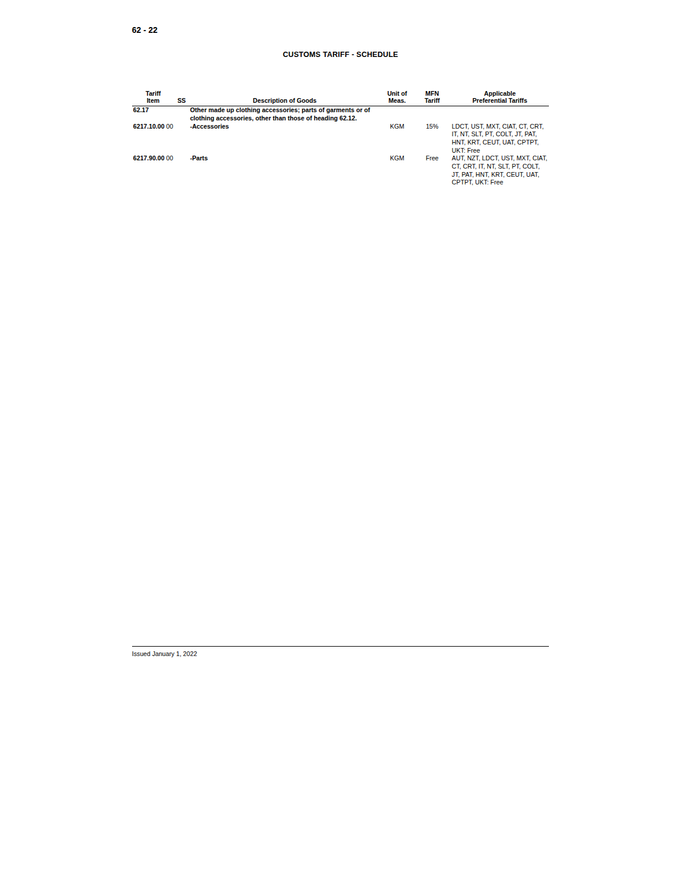62 - 22
CUSTOMS TARIFF - SCHEDULE
| Tariff Item | SS | Description of Goods | Unit of Meas. | MFN Tariff | Applicable Preferential Tariffs |
| --- | --- | --- | --- | --- | --- |
| 62.17 | | Other made up clothing accessories; parts of garments or of clothing accessories, other than those of heading 62.12. | | | |
| 6217.10.00 00 | | -Accessories | KGM | 15% | LDCT, UST, MXT, CIAT, CT, CRT, IT, NT, SLT, PT, COLT, JT, PAT, HNT, KRT, CEUT, UAT, CPTPT, UKT: Free |
| 6217.90.00 00 | | -Parts | KGM | Free | AUT, NZT, LDCT, UST, MXT, CIAT, CT, CRT, IT, NT, SLT, PT, COLT, JT, PAT, HNT, KRT, CEUT, UAT, CPTPT, UKT: Free |
Issued January 1, 2022